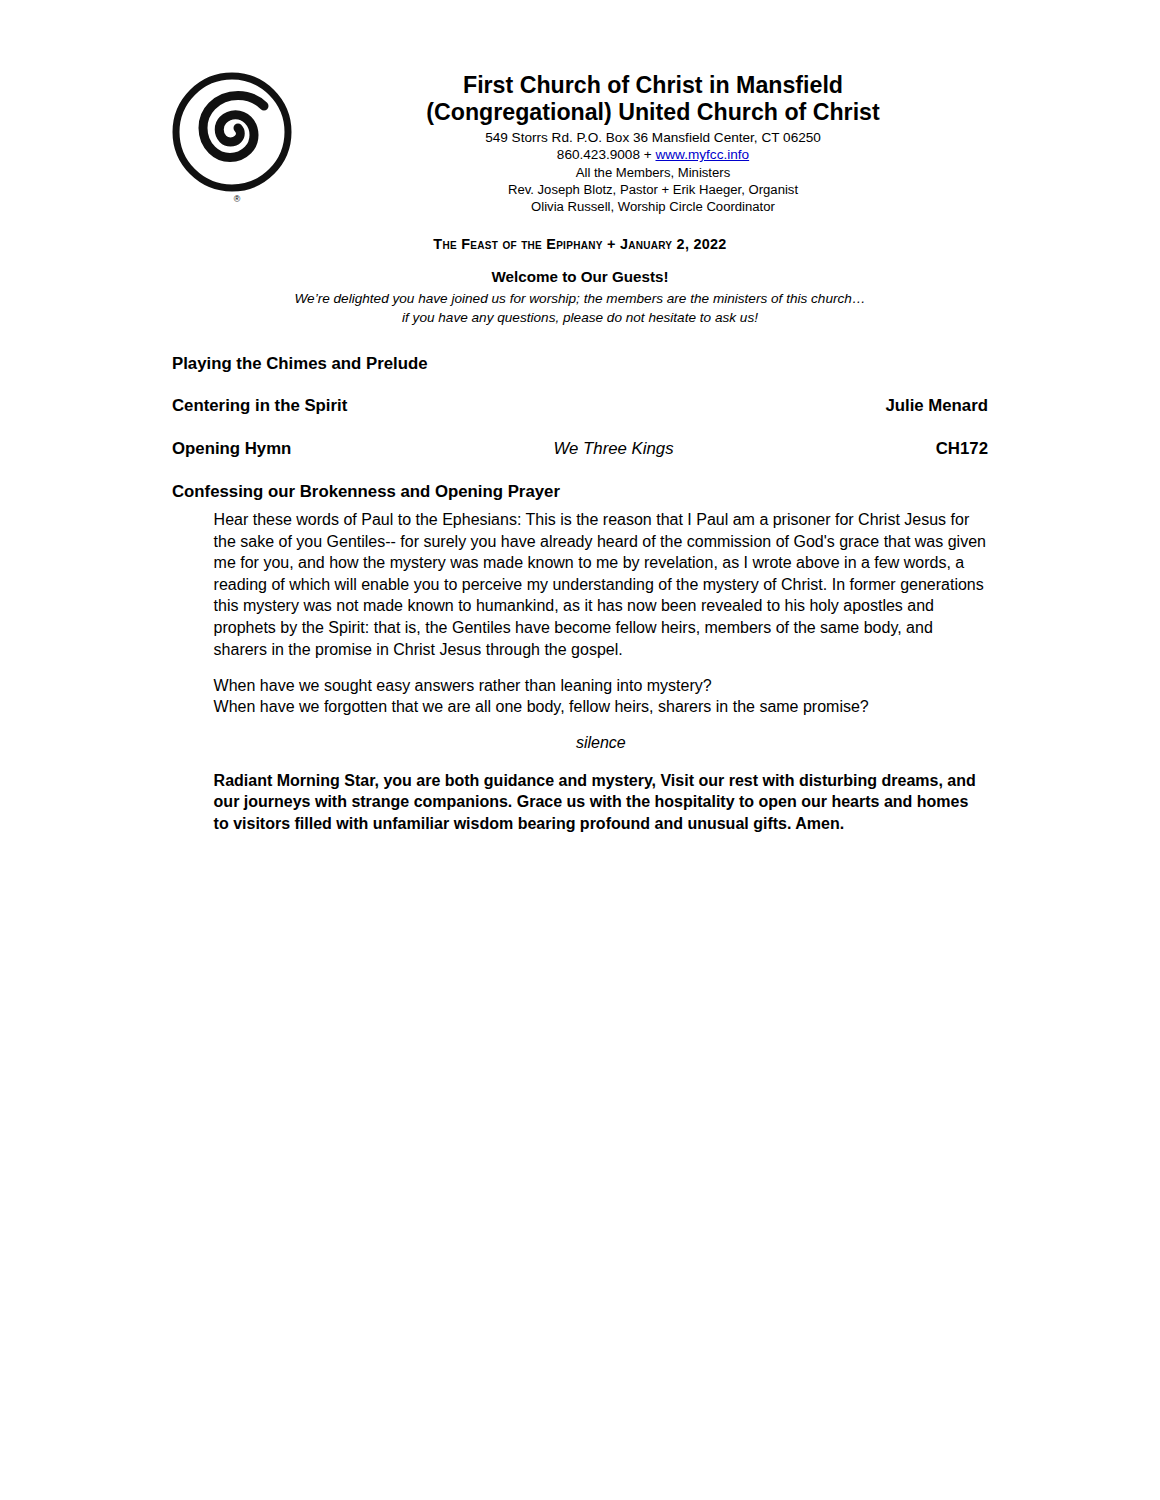®
First Church of Christ in Mansfield
(Congregational) United Church of Christ
549 Storrs Rd. P.O. Box 36 Mansfield Center, CT 06250
860.423.9008 + www.myfcc.info
All the Members, Ministers
Rev. Joseph Blotz, Pastor + Erik Haeger, Organist
Olivia Russell, Worship Circle Coordinator
The Feast of the Epiphany + January 2, 2022
Welcome to Our Guests!
We’re delighted you have joined us for worship; the members are the ministers of this church…
if you have any questions, please do not hesitate to ask us!
Playing the Chimes and Prelude
Centering in the Spirit Julie Menard
Opening Hymn We Three Kings CH172
Confessing our Brokenness and Opening Prayer
Hear these words of Paul to the Ephesians: This is the reason that I Paul am a prisoner for Christ Jesus for the sake of you Gentiles-- for surely you have already heard of the commission of God's grace that was given me for you, and how the mystery was made known to me by revelation, as I wrote above in a few words, a reading of which will enable you to perceive my understanding of the mystery of Christ. In former generations this mystery was not made known to humankind, as it has now been revealed to his holy apostles and prophets by the Spirit: that is, the Gentiles have become fellow heirs, members of the same body, and sharers in the promise in Christ Jesus through the gospel.
When have we sought easy answers rather than leaning into mystery?
When have we forgotten that we are all one body, fellow heirs, sharers in the same promise?
silence
Radiant Morning Star, you are both guidance and mystery, Visit our rest with disturbing dreams, and our journeys with strange companions. Grace us with the hospitality to open our hearts and homes to visitors filled with unfamiliar wisdom bearing profound and unusual gifts. Amen.